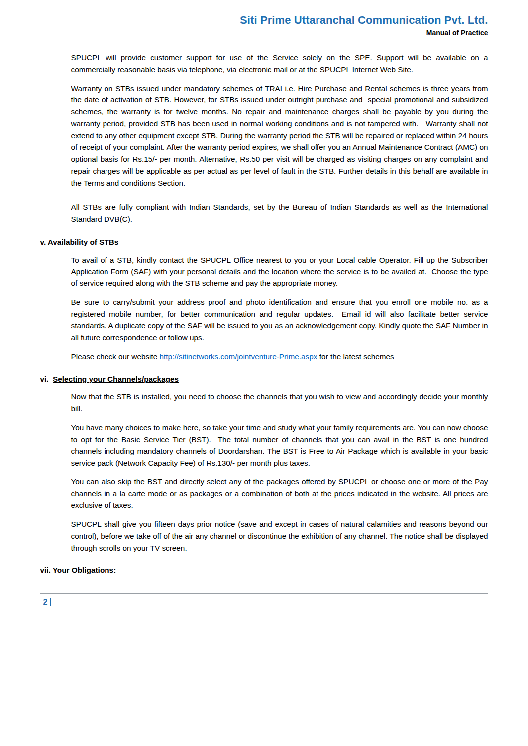Siti Prime Uttaranchal Communication Pvt. Ltd.
Manual of Practice
SPUCPL will provide customer support for use of the Service solely on the SPE. Support will be available on a commercially reasonable basis via telephone, via electronic mail or at the SPUCPL Internet Web Site.
Warranty on STBs issued under mandatory schemes of TRAI i.e. Hire Purchase and Rental schemes is three years from the date of activation of STB. However, for STBs issued under outright purchase and special promotional and subsidized schemes, the warranty is for twelve months. No repair and maintenance charges shall be payable by you during the warranty period, provided STB has been used in normal working conditions and is not tampered with. Warranty shall not extend to any other equipment except STB. During the warranty period the STB will be repaired or replaced within 24 hours of receipt of your complaint. After the warranty period expires, we shall offer you an Annual Maintenance Contract (AMC) on optional basis for Rs.15/- per month. Alternative, Rs.50 per visit will be charged as visiting charges on any complaint and repair charges will be applicable as per actual as per level of fault in the STB. Further details in this behalf are available in the Terms and conditions Section.
All STBs are fully compliant with Indian Standards, set by the Bureau of Indian Standards as well as the International Standard DVB(C).
v. Availability of STBs
To avail of a STB, kindly contact the SPUCPL Office nearest to you or your Local cable Operator. Fill up the Subscriber Application Form (SAF) with your personal details and the location where the service is to be availed at. Choose the type of service required along with the STB scheme and pay the appropriate money.
Be sure to carry/submit your address proof and photo identification and ensure that you enroll one mobile no. as a registered mobile number, for better communication and regular updates. Email id will also facilitate better service standards. A duplicate copy of the SAF will be issued to you as an acknowledgement copy. Kindly quote the SAF Number in all future correspondence or follow ups.
Please check our website http://sitinetworks.com/jointventure-Prime.aspx for the latest schemes
vi. Selecting your Channels/packages
Now that the STB is installed, you need to choose the channels that you wish to view and accordingly decide your monthly bill.
You have many choices to make here, so take your time and study what your family requirements are. You can now choose to opt for the Basic Service Tier (BST). The total number of channels that you can avail in the BST is one hundred channels including mandatory channels of Doordarshan. The BST is Free to Air Package which is available in your basic service pack (Network Capacity Fee) of Rs.130/- per month plus taxes.
You can also skip the BST and directly select any of the packages offered by SPUCPL or choose one or more of the Pay channels in a la carte mode or as packages or a combination of both at the prices indicated in the website. All prices are exclusive of taxes.
SPUCPL shall give you fifteen days prior notice (save and except in cases of natural calamities and reasons beyond our control), before we take off of the air any channel or discontinue the exhibition of any channel. The notice shall be displayed through scrolls on your TV screen.
vii. Your Obligations:
2